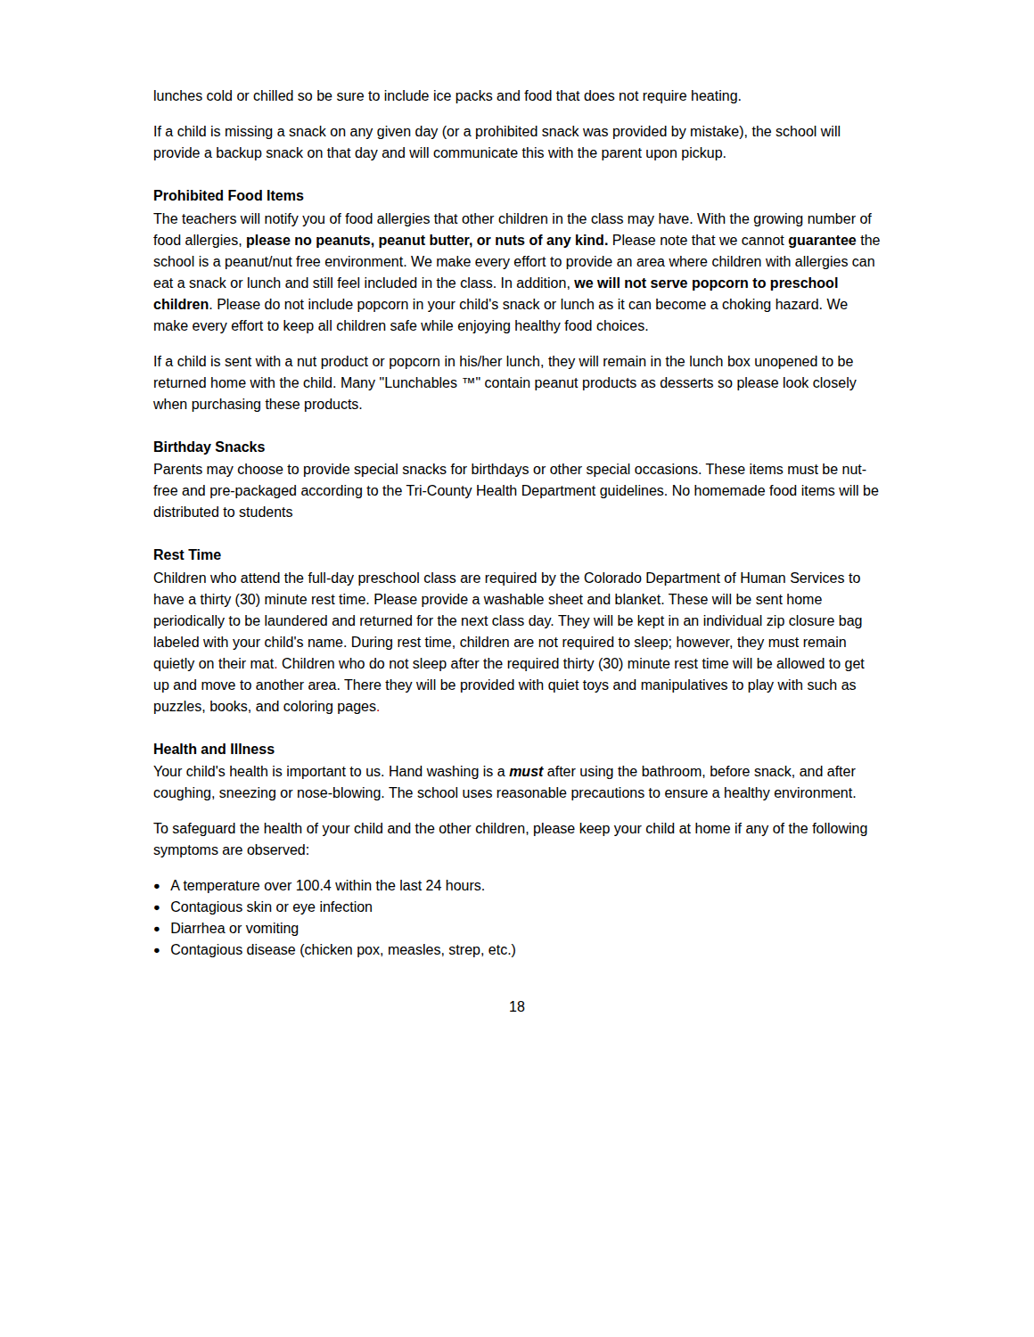lunches cold or chilled so be sure to include ice packs and food that does not require heating.
If a child is missing a snack on any given day (or a prohibited snack was provided by mistake), the school will provide a backup snack on that day and will communicate this with the parent upon pickup.
Prohibited Food Items
The teachers will notify you of food allergies that other children in the class may have. With the growing number of food allergies, please no peanuts, peanut butter, or nuts of any kind. Please note that we cannot guarantee the school is a peanut/nut free environment. We make every effort to provide an area where children with allergies can eat a snack or lunch and still feel included in the class. In addition, we will not serve popcorn to preschool children. Please do not include popcorn in your child's snack or lunch as it can become a choking hazard. We make every effort to keep all children safe while enjoying healthy food choices.
If a child is sent with a nut product or popcorn in his/her lunch, they will remain in the lunch box unopened to be returned home with the child. Many "Lunchables ™" contain peanut products as desserts so please look closely when purchasing these products.
Birthday Snacks
Parents may choose to provide special snacks for birthdays or other special occasions. These items must be nut-free and pre-packaged according to the Tri-County Health Department guidelines. No homemade food items will be distributed to students
Rest Time
Children who attend the full-day preschool class are required by the Colorado Department of Human Services to have a thirty (30) minute rest time. Please provide a washable sheet and blanket. These will be sent home periodically to be laundered and returned for the next class day. They will be kept in an individual zip closure bag labeled with your child's name. During rest time, children are not required to sleep; however, they must remain quietly on their mat. Children who do not sleep after the required thirty (30) minute rest time will be allowed to get up and move to another area. There they will be provided with quiet toys and manipulatives to play with such as puzzles, books, and coloring pages.
Health and Illness
Your child's health is important to us. Hand washing is a must after using the bathroom, before snack, and after coughing, sneezing or nose-blowing. The school uses reasonable precautions to ensure a healthy environment.
To safeguard the health of your child and the other children, please keep your child at home if any of the following symptoms are observed:
A temperature over 100.4 within the last 24 hours.
Contagious skin or eye infection
Diarrhea or vomiting
Contagious disease (chicken pox, measles, strep, etc.)
18